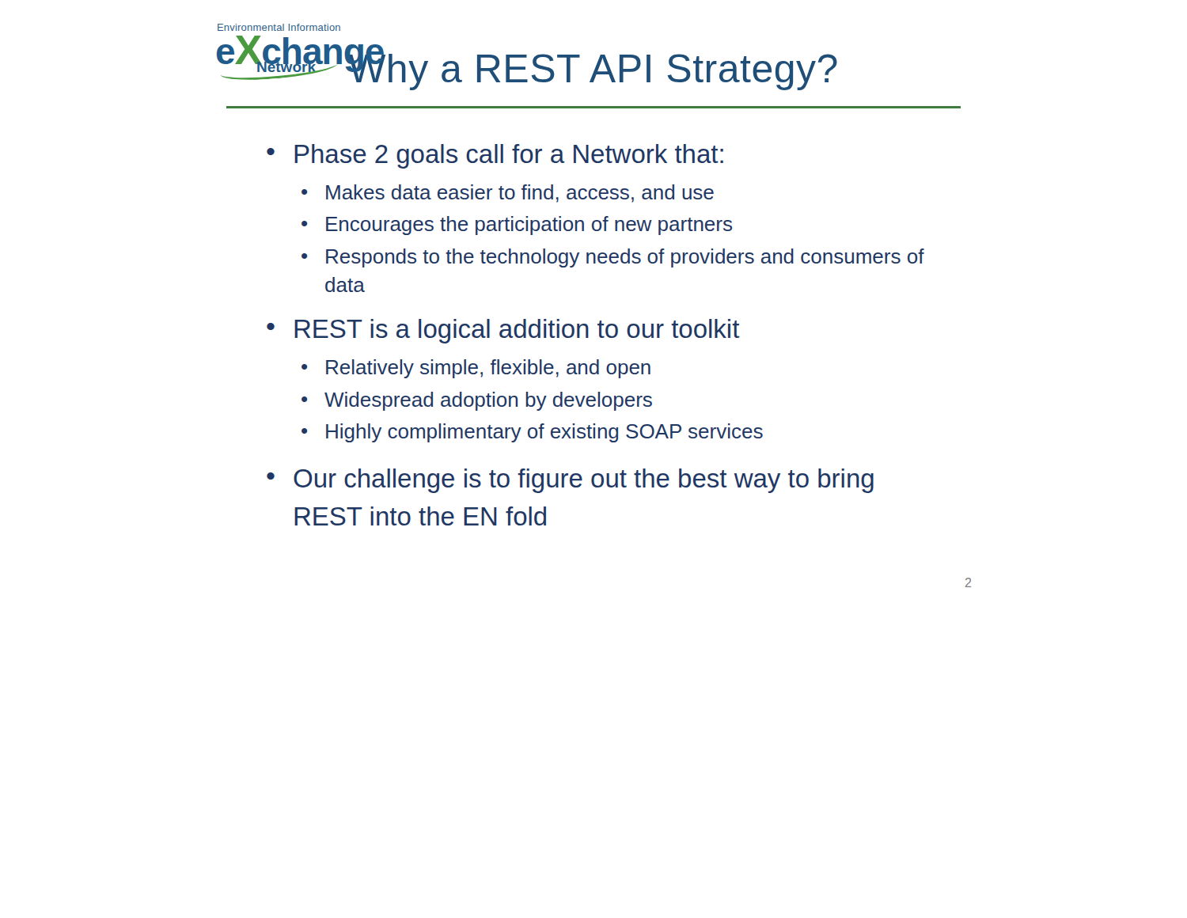Environmental Information
eXchange
Network
Why a REST API Strategy?
Phase 2 goals call for a Network that:
Makes data easier to find, access, and use
Encourages the participation of new partners
Responds to the technology needs of providers and consumers of data
REST is a logical addition to our toolkit
Relatively simple, flexible, and open
Widespread adoption by developers
Highly complimentary of existing SOAP services
Our challenge is to figure out the best way to bring REST into the EN fold
2